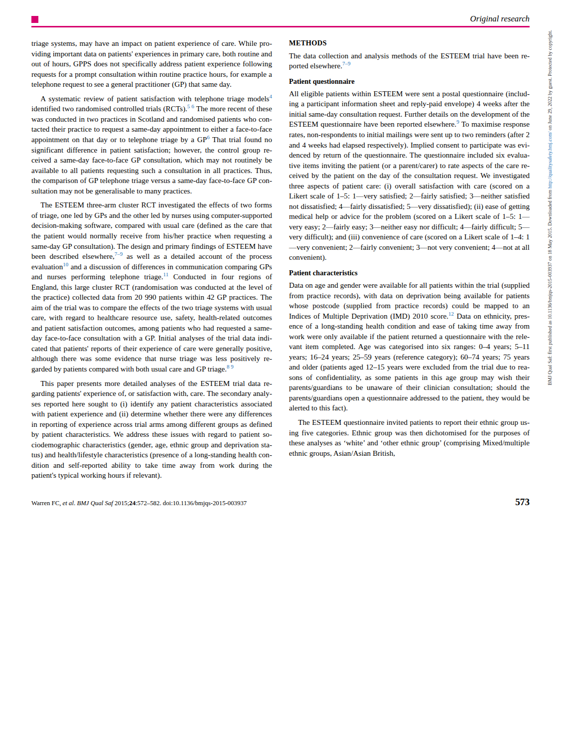BMJ Qual Saf: first published as 10.1136/bmjqs-2015-003937 on 18 May 2015. Downloaded from http://qualitysafety.bmj.com/ on June 29, 2022 by guest. Protected by copyright.
Original research
triage systems, may have an impact on patient experience of care. While providing important data on patients' experiences in primary care, both routine and out of hours, GPPS does not specifically address patient experience following requests for a prompt consultation within routine practice hours, for example a telephone request to see a general practitioner (GP) that same day.
A systematic review of patient satisfaction with telephone triage models4 identified two randomised controlled trials (RCTs).5 6 The more recent of these was conducted in two practices in Scotland and randomised patients who contacted their practice to request a same-day appointment to either a face-to-face appointment on that day or to telephone triage by a GP6 That trial found no significant difference in patient satisfaction; however, the control group received a same-day face-to-face GP consultation, which may not routinely be available to all patients requesting such a consultation in all practices. Thus, the comparison of GP telephone triage versus a same-day face-to-face GP consultation may not be generalisable to many practices.
The ESTEEM three-arm cluster RCT investigated the effects of two forms of triage, one led by GPs and the other led by nurses using computer-supported decision-making software, compared with usual care (defined as the care that the patient would normally receive from his/her practice when requesting a same-day GP consultation). The design and primary findings of ESTEEM have been described elsewhere,7–9 as well as a detailed account of the process evaluation10 and a discussion of differences in communication comparing GPs and nurses performing telephone triage.11 Conducted in four regions of England, this large cluster RCT (randomisation was conducted at the level of the practice) collected data from 20 990 patients within 42 GP practices. The aim of the trial was to compare the effects of the two triage systems with usual care, with regard to healthcare resource use, safety, health-related outcomes and patient satisfaction outcomes, among patients who had requested a same-day face-to-face consultation with a GP. Initial analyses of the trial data indicated that patients' reports of their experience of care were generally positive, although there was some evidence that nurse triage was less positively regarded by patients compared with both usual care and GP triage.8 9
This paper presents more detailed analyses of the ESTEEM trial data regarding patients' experience of, or satisfaction with, care. The secondary analyses reported here sought to (i) identify any patient characteristics associated with patient experience and (ii) determine whether there were any differences in reporting of experience across trial arms among different groups as defined by patient characteristics. We address these issues with regard to patient sociodemographic characteristics (gender, age, ethnic group and deprivation status) and health/lifestyle characteristics (presence of a long-standing health condition and self-reported ability to take time away from work during the patient's typical working hours if relevant).
Methods
The data collection and analysis methods of the ESTEEM trial have been reported elsewhere.7–9
Patient questionnaire
All eligible patients within ESTEEM were sent a postal questionnaire (including a participant information sheet and reply-paid envelope) 4 weeks after the initial same-day consultation request. Further details on the development of the ESTEEM questionnaire have been reported elsewhere.9 To maximise response rates, non-respondents to initial mailings were sent up to two reminders (after 2 and 4 weeks had elapsed respectively). Implied consent to participate was evidenced by return of the questionnaire. The questionnaire included six evaluative items inviting the patient (or a parent/carer) to rate aspects of the care received by the patient on the day of the consultation request. We investigated three aspects of patient care: (i) overall satisfaction with care (scored on a Likert scale of 1–5: 1—very satisfied; 2—fairly satisfied; 3—neither satisfied not dissatisfied; 4—fairly dissatisfied; 5—very dissatisfied); (ii) ease of getting medical help or advice for the problem (scored on a Likert scale of 1–5: 1—very easy; 2—fairly easy; 3—neither easy nor difficult; 4—fairly difficult; 5—very difficult); and (iii) convenience of care (scored on a Likert scale of 1–4: 1—very convenient; 2—fairly convenient; 3—not very convenient; 4—not at all convenient).
Patient characteristics
Data on age and gender were available for all patients within the trial (supplied from practice records), with data on deprivation being available for patients whose postcode (supplied from practice records) could be mapped to an Indices of Multiple Deprivation (IMD) 2010 score.12 Data on ethnicity, presence of a long-standing health condition and ease of taking time away from work were only available if the patient returned a questionnaire with the relevant item completed. Age was categorised into six ranges: 0–4 years; 5–11 years; 16–24 years; 25–59 years (reference category); 60–74 years; 75 years and older (patients aged 12–15 years were excluded from the trial due to reasons of confidentiality, as some patients in this age group may wish their parents/guardians to be unaware of their clinician consultation; should the parents/guardians open a questionnaire addressed to the patient, they would be alerted to this fact).
The ESTEEM questionnaire invited patients to report their ethnic group using five categories. Ethnic group was then dichotomised for the purposes of these analyses as ‘white’ and ‘other ethnic group’ (comprising Mixed/multiple ethnic groups, Asian/Asian British,
Warren FC, et al. BMJ Qual Saf 2015;24:572–582. doi:10.1136/bmjqs-2015-003937 573